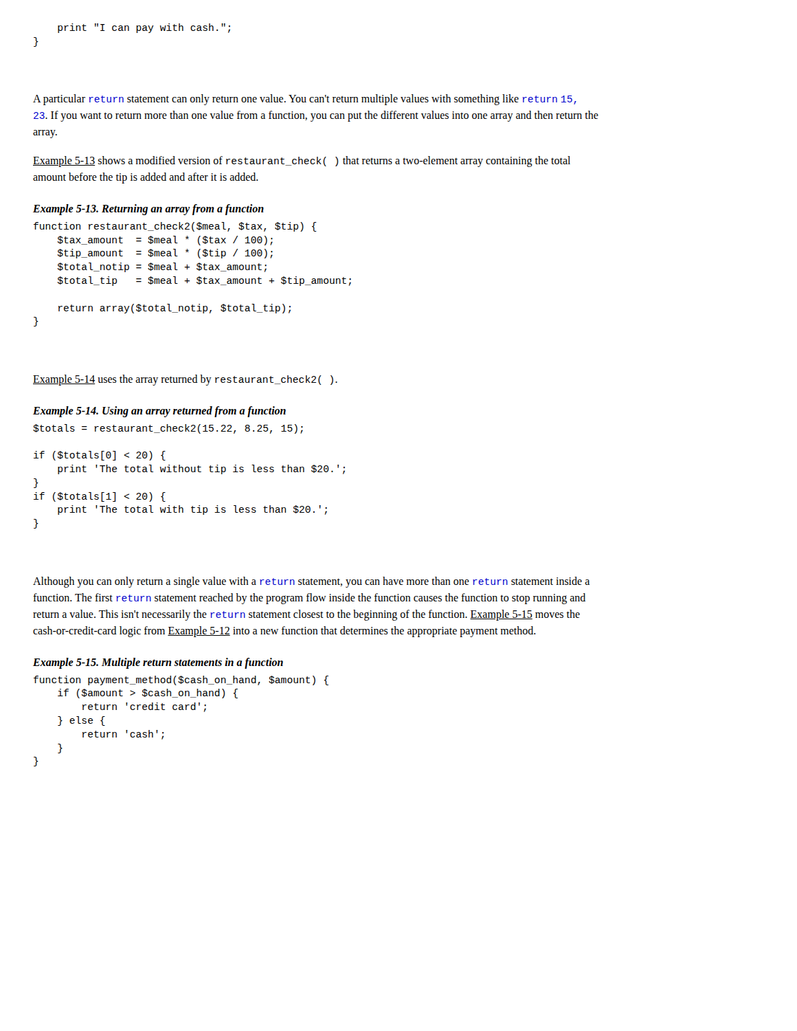print "I can pay with cash.";
}
A particular return statement can only return one value. You can't return multiple values with something like return 15,
23. If you want to return more than one value from a function, you can put the different values into one array and then return the array.
Example 5-13 shows a modified version of restaurant_check( ) that returns a two-element array containing the total amount before the tip is added and after it is added.
Example 5-13. Returning an array from a function
function restaurant_check2($meal, $tax, $tip) {
    $tax_amount  = $meal * ($tax / 100);
    $tip_amount  = $meal * ($tip / 100);
    $total_notip = $meal + $tax_amount;
    $total_tip   = $meal + $tax_amount + $tip_amount;

    return array($total_notip, $total_tip);
}
Example 5-14 uses the array returned by restaurant_check2( ).
Example 5-14. Using an array returned from a function
$totals = restaurant_check2(15.22, 8.25, 15);

if ($totals[0] < 20) {
    print 'The total without tip is less than $20.';
}
if ($totals[1] < 20) {
    print 'The total with tip is less than $20.';
}
Although you can only return a single value with a return statement, you can have more than one return statement inside a function. The first return statement reached by the program flow inside the function causes the function to stop running and return a value. This isn't necessarily the return statement closest to the beginning of the function. Example 5-15 moves the cash-or-credit-card logic from Example 5-12 into a new function that determines the appropriate payment method.
Example 5-15. Multiple return statements in a function
function payment_method($cash_on_hand, $amount) {
    if ($amount > $cash_on_hand) {
        return 'credit card';
    } else {
        return 'cash';
    }
}